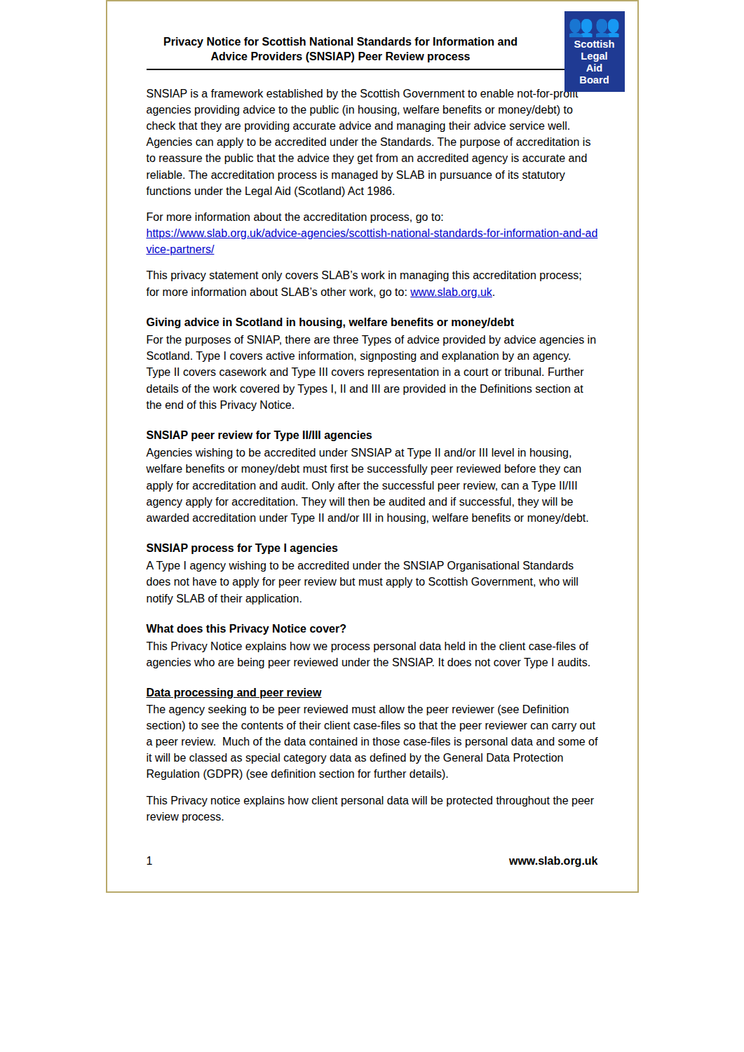👥👥 Scottish
Legal
Aid
Board
Privacy Notice for Scottish National Standards for Information and Advice Providers (SNSIAP) Peer Review process
SNSIAP is a framework established by the Scottish Government to enable not-for-profit agencies providing advice to the public (in housing, welfare benefits or money/debt) to check that they are providing accurate advice and managing their advice service well. Agencies can apply to be accredited under the Standards. The purpose of accreditation is to reassure the public that the advice they get from an accredited agency is accurate and reliable. The accreditation process is managed by SLAB in pursuance of its statutory functions under the Legal Aid (Scotland) Act 1986.
For more information about the accreditation process, go to:
https://www.slab.org.uk/advice-agencies/scottish-national-standards-for-information-and-advice-partners/
This privacy statement only covers SLAB’s work in managing this accreditation process; for more information about SLAB’s other work, go to: www.slab.org.uk.
Giving advice in Scotland in housing, welfare benefits or money/debt
For the purposes of SNIAP, there are three Types of advice provided by advice agencies in Scotland. Type I covers active information, signposting and explanation by an agency. Type II covers casework and Type III covers representation in a court or tribunal. Further details of the work covered by Types I, II and III are provided in the Definitions section at the end of this Privacy Notice.
SNSIAP peer review for Type II/III agencies
Agencies wishing to be accredited under SNSIAP at Type II and/or III level in housing, welfare benefits or money/debt must first be successfully peer reviewed before they can apply for accreditation and audit. Only after the successful peer review, can a Type II/III agency apply for accreditation. They will then be audited and if successful, they will be awarded accreditation under Type II and/or III in housing, welfare benefits or money/debt.
SNSIAP process for Type I agencies
A Type I agency wishing to be accredited under the SNSIAP Organisational Standards does not have to apply for peer review but must apply to Scottish Government, who will notify SLAB of their application.
What does this Privacy Notice cover?
This Privacy Notice explains how we process personal data held in the client case-files of agencies who are being peer reviewed under the SNSIAP. It does not cover Type I audits.
Data processing and peer review
The agency seeking to be peer reviewed must allow the peer reviewer (see Definition section) to see the contents of their client case-files so that the peer reviewer can carry out a peer review. Much of the data contained in those case-files is personal data and some of it will be classed as special category data as defined by the General Data Protection Regulation (GDPR) (see definition section for further details).
This Privacy notice explains how client personal data will be protected throughout the peer review process.
1 www.slab.org.uk